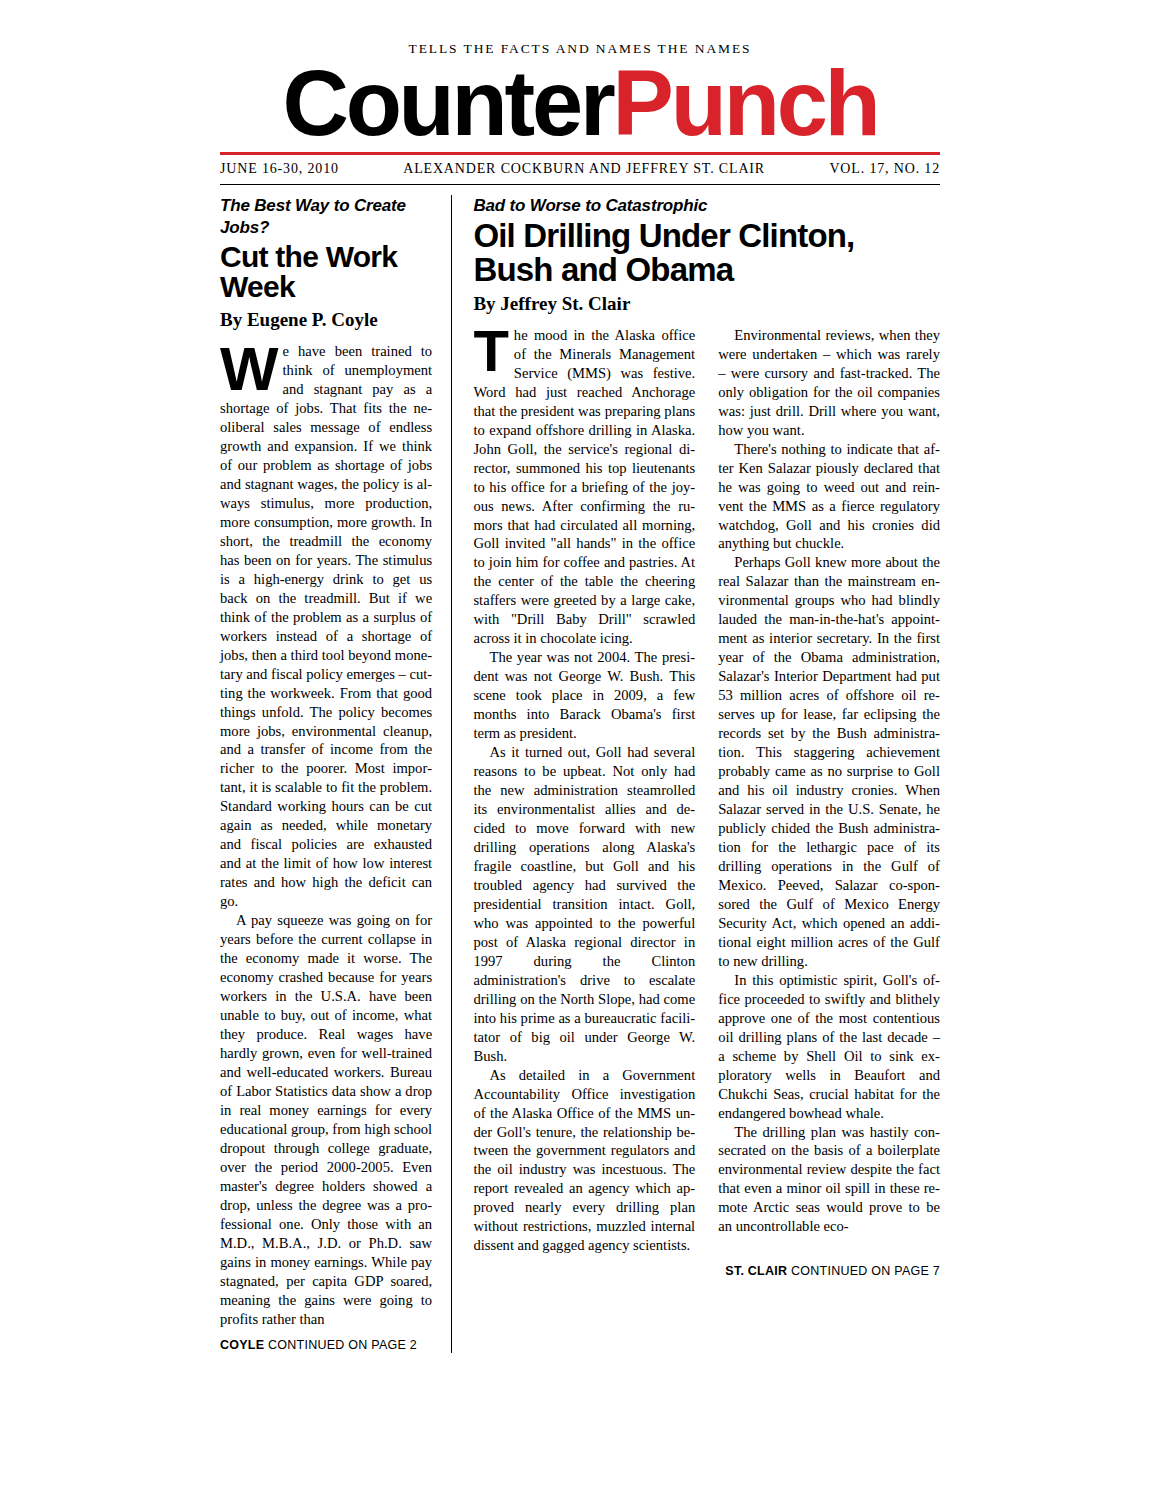Tells the Facts and Names the Names
Counter Punch
June 16-30, 2010 Alexander Cockburn and Jeffrey St. Clair Vol. 17, No. 12
The Best Way to Create Jobs?
Cut the Work Week
By Eugene P. Coyle
We have been trained to think of unemployment and stagnant pay as a shortage of jobs. That fits the neoliberal sales message of endless growth and expansion. If we think of our problem as shortage of jobs and stagnant wages, the policy is always stimulus, more production, more consumption, more growth. In short, the treadmill the economy has been on for years. The stimulus is a high-energy drink to get us back on the treadmill. But if we think of the problem as a surplus of workers instead of a shortage of jobs, then a third tool beyond monetary and fiscal policy emerges – cutting the workweek. From that good things unfold. The policy becomes more jobs, environmental cleanup, and a transfer of income from the richer to the poorer. Most important, it is scalable to fit the problem. Standard working hours can be cut again as needed, while monetary and fiscal policies are exhausted and at the limit of how low interest rates and how high the deficit can go.
A pay squeeze was going on for years before the current collapse in the economy made it worse. The economy crashed because for years workers in the U.S.A. have been unable to buy, out of income, what they produce. Real wages have hardly grown, even for well-trained and well-educated workers. Bureau of Labor Statistics data show a drop in real money earnings for every educational group, from high school dropout through college graduate, over the period 2000-2005. Even master's degree holders showed a drop, unless the degree was a professional one. Only those with an M.D., M.B.A., J.D. or Ph.D. saw gains in money earnings. While pay stagnated, per capita GDP soared, meaning the gains were going to profits rather than
Coyle continued on page 2
Bad to Worse to Catastrophic
Oil Drilling Under Clinton, Bush and Obama
By Jeffrey St. Clair
The mood in the Alaska office of the Minerals Management Service (MMS) was festive. Word had just reached Anchorage that the president was preparing plans to expand offshore drilling in Alaska. John Goll, the service's regional director, summoned his top lieutenants to his office for a briefing of the joyous news. After confirming the rumors that had circulated all morning, Goll invited "all hands" in the office to join him for coffee and pastries. At the center of the table the cheering staffers were greeted by a large cake, with "Drill Baby Drill" scrawled across it in chocolate icing.
The year was not 2004. The president was not George W. Bush. This scene took place in 2009, a few months into Barack Obama's first term as president.
As it turned out, Goll had several reasons to be upbeat. Not only had the new administration steamrolled its environmentalist allies and decided to move forward with new drilling operations along Alaska's fragile coastline, but Goll and his troubled agency had survived the presidential transition intact. Goll, who was appointed to the powerful post of Alaska regional director in 1997 during the Clinton administration's drive to escalate drilling on the North Slope, had come into his prime as a bureaucratic facilitator of big oil under George W. Bush.
As detailed in a Government Accountability Office investigation of the Alaska Office of the MMS under Goll's tenure, the relationship between the government regulators and the oil industry was incestuous. The report revealed an agency which approved nearly every drilling plan without restrictions, muzzled internal dissent and gagged agency scientists.
Environmental reviews, when they were undertaken – which was rarely – were cursory and fast-tracked. The only obligation for the oil companies was: just drill. Drill where you want, how you want.
There's nothing to indicate that after Ken Salazar piously declared that he was going to weed out and reinvent the MMS as a fierce regulatory watchdog, Goll and his cronies did anything but chuckle.
Perhaps Goll knew more about the real Salazar than the mainstream environmental groups who had blindly lauded the man-in-the-hat's appointment as interior secretary. In the first year of the Obama administration, Salazar's Interior Department had put 53 million acres of offshore oil reserves up for lease, far eclipsing the records set by the Bush administration. This staggering achievement probably came as no surprise to Goll and his oil industry cronies. When Salazar served in the U.S. Senate, he publicly chided the Bush administration for the lethargic pace of its drilling operations in the Gulf of Mexico. Peeved, Salazar co-sponsored the Gulf of Mexico Energy Security Act, which opened an additional eight million acres of the Gulf to new drilling.
In this optimistic spirit, Goll's office proceeded to swiftly and blithely approve one of the most contentious oil drilling plans of the last decade – a scheme by Shell Oil to sink exploratory wells in Beaufort and Chukchi Seas, crucial habitat for the endangered bowhead whale.
The drilling plan was hastily consecrated on the basis of a boilerplate environmental review despite the fact that even a minor oil spill in these remote Arctic seas would prove to be an uncontrollable eco-
St. Clair continued on page 7